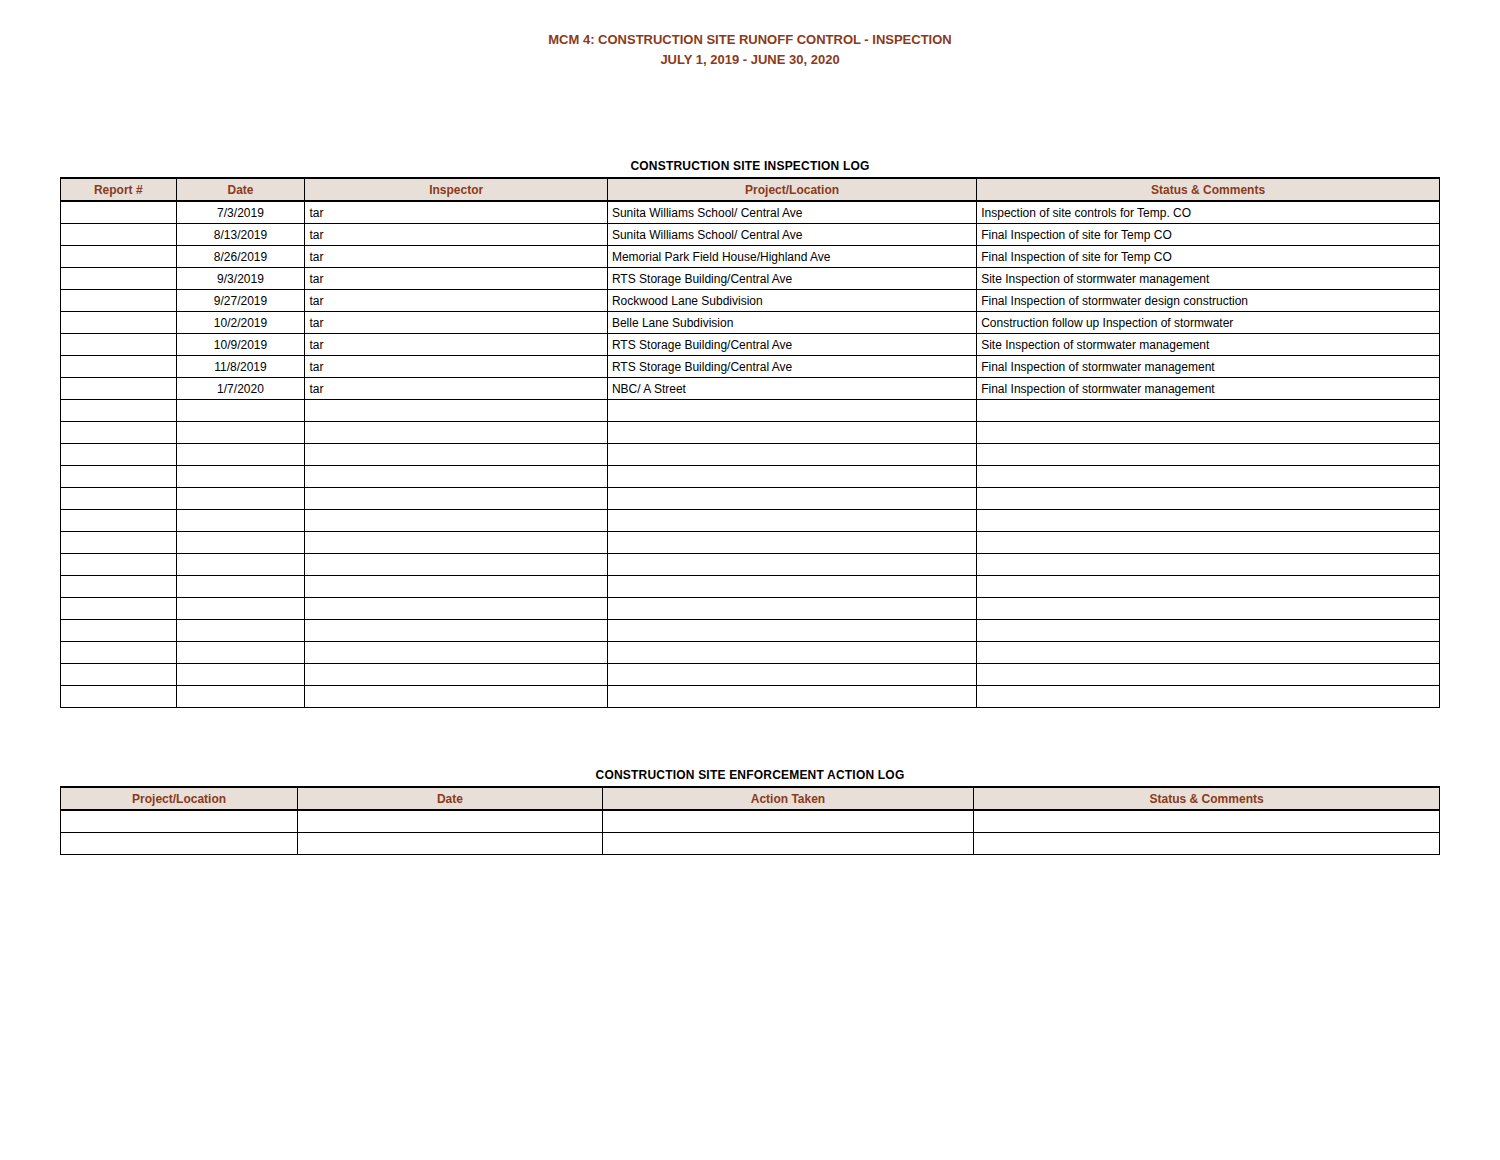MCM 4: CONSTRUCTION SITE RUNOFF CONTROL - INSPECTION
JULY 1, 2019 - JUNE 30, 2020
CONSTRUCTION SITE INSPECTION LOG
| Report # | Date | Inspector | Project/Location | Status & Comments |
| --- | --- | --- | --- | --- |
| | 7/3/2019 | tar | Sunita Williams School/ Central Ave | Inspection of site controls for Temp. CO |
| | 8/13/2019 | tar | Sunita Williams School/ Central Ave | Final Inspection of site for Temp CO |
| | 8/26/2019 | tar | Memorial Park Field House/Highland Ave | Final Inspection of site for Temp CO |
| | 9/3/2019 | tar | RTS Storage Building/Central Ave | Site Inspection of stormwater management |
| | 9/27/2019 | tar | Rockwood Lane Subdivision | Final Inspection of stormwater design construction |
| | 10/2/2019 | tar | Belle Lane Subdivision | Construction follow up Inspection of stormwater |
| | 10/9/2019 | tar | RTS Storage Building/Central Ave | Site Inspection of stormwater management |
| | 11/8/2019 | tar | RTS Storage Building/Central Ave | Final Inspection of stormwater management |
| | 1/7/2020 | tar | NBC/ A Street | Final Inspection of stormwater management |
CONSTRUCTION SITE ENFORCEMENT ACTION LOG
| Project/Location | Date | Action Taken | Status & Comments |
| --- | --- | --- | --- |